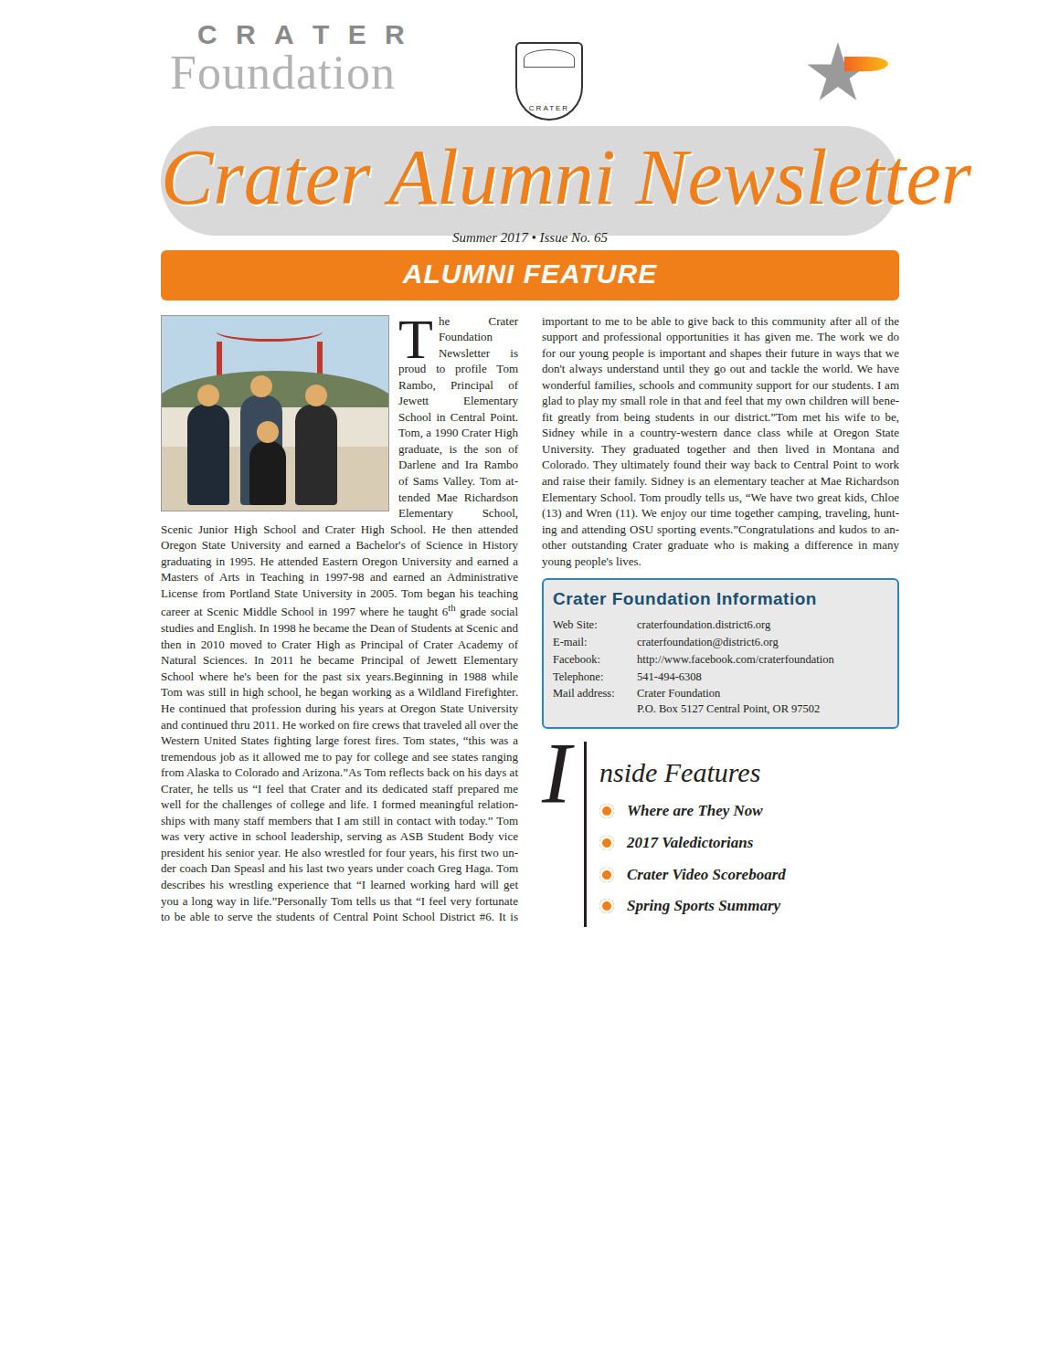C R A T E R
Foundation
CRATER
Crater Alumni Newsletter
Summer 2017 • Issue No. 65
ALUMNI FEATURE
The Crater Foundation Newsletter is proud to profile Tom Rambo, Principal of Jewett Elementary School in Central Point. Tom, a 1990 Crater High graduate, is the son of Darlene and Ira Rambo of Sams Valley. Tom attended Mae Richardson Elementary School, Scenic Junior High School and Crater High School. He then attended Oregon State University and earned a Bachelor's of Science in History graduating in 1995. He attended Eastern Oregon University and earned a Masters of Arts in Teaching in 1997-98 and earned an Administrative License from Portland State University in 2005. Tom began his teaching career at Scenic Middle School in 1997 where he taught 6th grade social studies and English. In 1998 he became the Dean of Students at Scenic and then in 2010 moved to Crater High as Principal of Crater Academy of Natural Sciences. In 2011 he became Principal of Jewett Elementary School where he's been for the past six years.Beginning in 1988 while Tom was still in high school, he began working as a Wildland Firefighter. He continued that profession during his years at Oregon State University and continued thru 2011. He worked on fire crews that traveled all over the Western United States fighting large forest fires. Tom states, “this was a tremendous job as it allowed me to pay for college and see states ranging from Alaska to Colorado and Arizona.”As Tom reflects back on his days at Crater, he tells us “I feel that Crater and its dedicated staff prepared me well for the challenges of college and life. I formed meaningful relationships with many staff members that I am still in contact with today.” Tom was very active in school leadership, serving as ASB Student Body vice president his senior year. He also wrestled for four years, his first two under coach Dan Speasl and his last two years under coach Greg Haga. Tom describes his wrestling experience that “I learned working hard will get you a long way in life.”Personally Tom tells us that “I feel very fortunate to be able to serve the students of Central Point School District #6. It is important to me to be able to give back to this community after all of the support and professional opportunities it has given me. The work we do for our young people is important and shapes their future in ways that we don't always understand until they go out and tackle the world. We have wonderful families, schools and community support for our students. I am glad to play my small role in that and feel that my own children will benefit greatly from being students in our district.”Tom met his wife to be, Sidney while in a country-western dance class while at Oregon State University. They graduated together and then lived in Montana and Colorado. They ultimately found their way back to Central Point to work and raise their family. Sidney is an elementary teacher at Mae Richardson Elementary School. Tom proudly tells us, “We have two great kids, Chloe (13) and Wren (11). We enjoy our time together camping, traveling, hunting and attending OSU sporting events.”Congratulations and kudos to another outstanding Crater graduate who is making a difference in many young people's lives.
Crater Foundation Information
| Web Site: | craterfoundation.district6.org |
| E-mail: | craterfoundation@district6.org |
| Facebook: | http://www.facebook.com/craterfoundation |
| Telephone: | 541-494-6308 |
| Mail address: | Crater Foundation P.O. Box 5127 Central Point, OR 97502 |
I
nside Features
Where are They Now
2017 Valedictorians
Crater Video Scoreboard
Spring Sports Summary